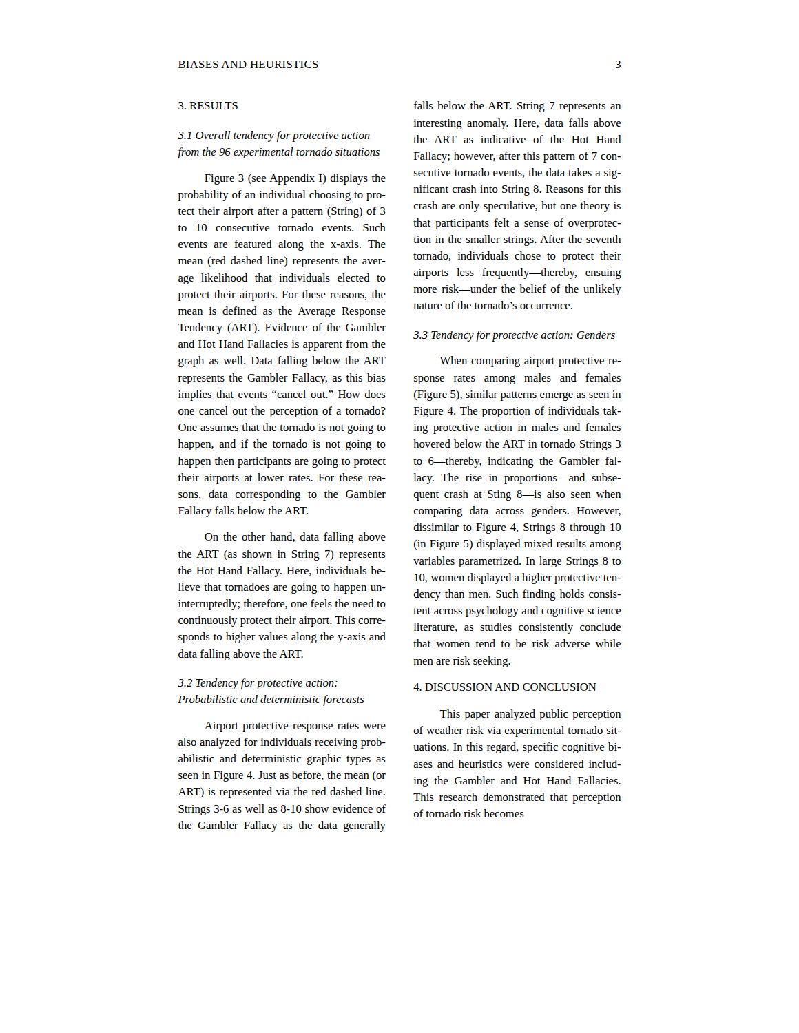BIASES AND HEURISTICS
3
3. RESULTS
3.1 Overall tendency for protective action from the 96 experimental tornado situations
Figure 3 (see Appendix I) displays the probability of an individual choosing to protect their airport after a pattern (String) of 3 to 10 consecutive tornado events. Such events are featured along the x-axis. The mean (red dashed line) represents the average likelihood that individuals elected to protect their airports. For these reasons, the mean is defined as the Average Response Tendency (ART). Evidence of the Gambler and Hot Hand Fallacies is apparent from the graph as well. Data falling below the ART represents the Gambler Fallacy, as this bias implies that events “cancel out.” How does one cancel out the perception of a tornado? One assumes that the tornado is not going to happen, and if the tornado is not going to happen then participants are going to protect their airports at lower rates. For these reasons, data corresponding to the Gambler Fallacy falls below the ART.
On the other hand, data falling above the ART (as shown in String 7) represents the Hot Hand Fallacy. Here, individuals believe that tornadoes are going to happen uninterruptedly; therefore, one feels the need to continuously protect their airport. This corresponds to higher values along the y-axis and data falling above the ART.
3.2 Tendency for protective action: Probabilistic and deterministic forecasts
Airport protective response rates were also analyzed for individuals receiving probabilistic and deterministic graphic types as seen in Figure 4. Just as before, the mean (or ART) is represented via the red dashed line. Strings 3-6 as well as 8-10 show evidence of the Gambler Fallacy as the data generally falls below the ART. String 7 represents an interesting anomaly. Here, data falls above the ART as indicative of the Hot Hand Fallacy; however, after this pattern of 7 consecutive tornado events, the data takes a significant crash into String 8. Reasons for this crash are only speculative, but one theory is that participants felt a sense of overprotection in the smaller strings. After the seventh tornado, individuals chose to protect their airports less frequently—thereby, ensuing more risk—under the belief of the unlikely nature of the tornado’s occurrence.
3.3 Tendency for protective action: Genders
When comparing airport protective response rates among males and females (Figure 5), similar patterns emerge as seen in Figure 4. The proportion of individuals taking protective action in males and females hovered below the ART in tornado Strings 3 to 6—thereby, indicating the Gambler fallacy. The rise in proportions—and subsequent crash at Sting 8—is also seen when comparing data across genders. However, dissimilar to Figure 4, Strings 8 through 10 (in Figure 5) displayed mixed results among variables parametrized. In large Strings 8 to 10, women displayed a higher protective tendency than men. Such finding holds consistent across psychology and cognitive science literature, as studies consistently conclude that women tend to be risk adverse while men are risk seeking.
4. DISCUSSION AND CONCLUSION
This paper analyzed public perception of weather risk via experimental tornado situations. In this regard, specific cognitive biases and heuristics were considered including the Gambler and Hot Hand Fallacies. This research demonstrated that perception of tornado risk becomes